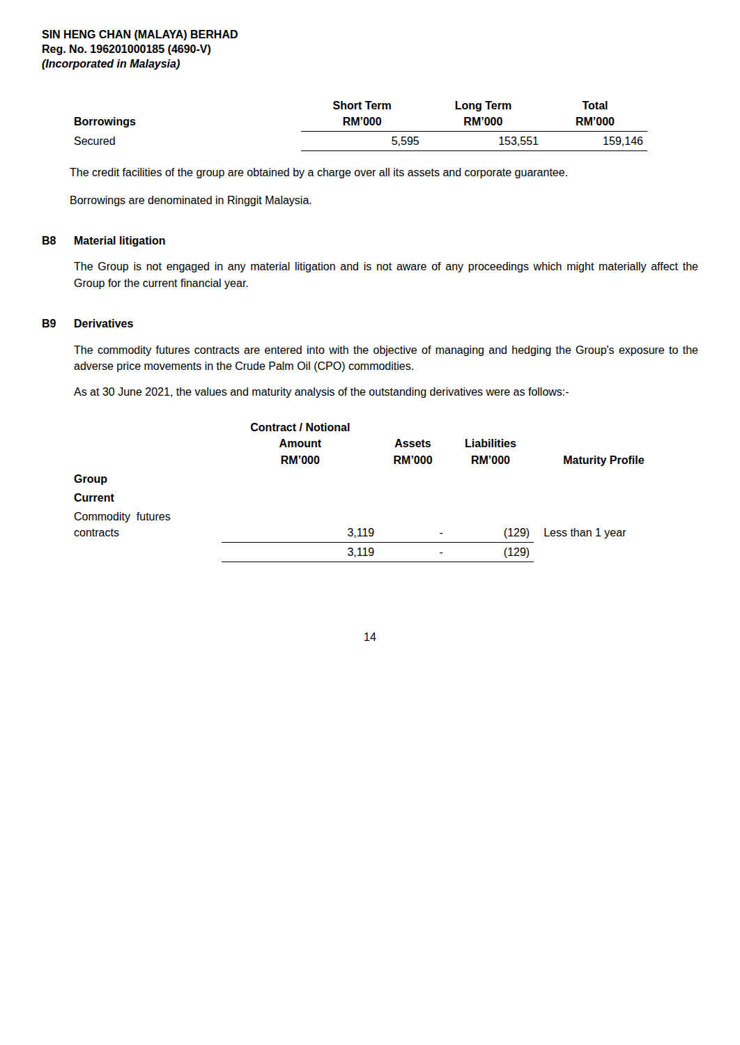SIN HENG CHAN (MALAYA) BERHAD
Reg. No. 196201000185 (4690-V)
(Incorporated in Malaysia)
| Borrowings | Short Term RM’000 | Long Term RM’000 | Total RM’000 |
| --- | --- | --- | --- |
| Secured | 5,595 | 153,551 | 159,146 |
The credit facilities of the group are obtained by a charge over all its assets and corporate guarantee.
Borrowings are denominated in Ringgit Malaysia.
B8 Material litigation
The Group is not engaged in any material litigation and is not aware of any proceedings which might materially affect the Group for the current financial year.
B9 Derivatives
The commodity futures contracts are entered into with the objective of managing and hedging the Group's exposure to the adverse price movements in the Crude Palm Oil (CPO) commodities.
As at 30 June 2021, the values and maturity analysis of the outstanding derivatives were as follows:-
| | Contract / Notional Amount RM’000 | Assets RM’000 | Liabilities RM’000 | Maturity Profile |
| --- | --- | --- | --- | --- |
| Group |
| Current |
| Commodity futures contracts | 3,119 | - | (129) | Less than 1 year |
| | 3,119 | - | (129) | |
14